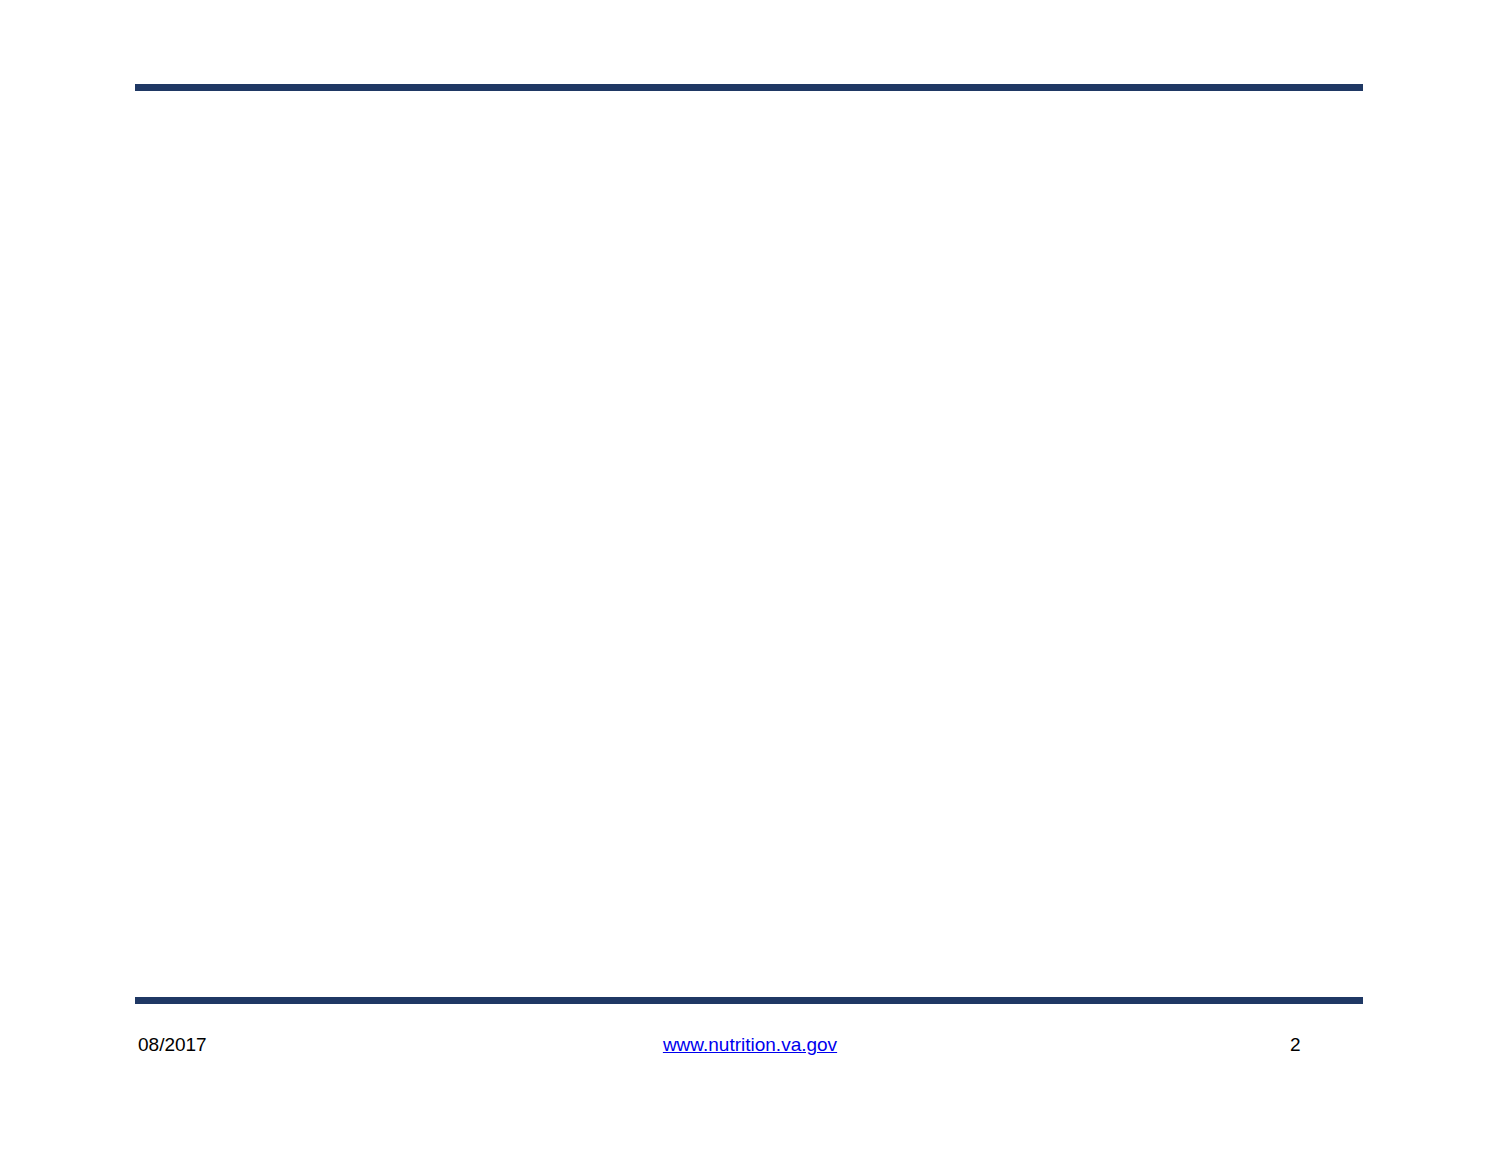08/2017
www.nutrition.va.gov
2